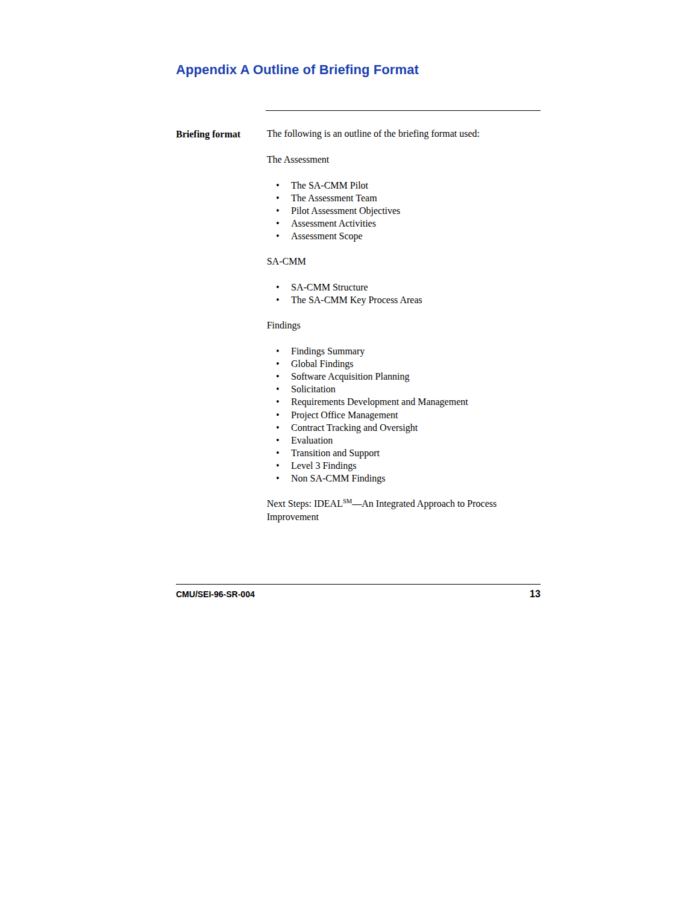Appendix A Outline of Briefing Format
Briefing format
The following is an outline of the briefing format used:
The Assessment
The SA-CMM Pilot
The Assessment Team
Pilot Assessment Objectives
Assessment Activities
Assessment Scope
SA-CMM
SA-CMM Structure
The SA-CMM Key Process Areas
Findings
Findings Summary
Global Findings
Software Acquisition Planning
Solicitation
Requirements Development and Management
Project Office Management
Contract Tracking and Oversight
Evaluation
Transition and Support
Level 3 Findings
Non SA-CMM Findings
Next Steps: IDEALSM—An Integrated Approach to Process Improvement
CMU/SEI-96-SR-004 13